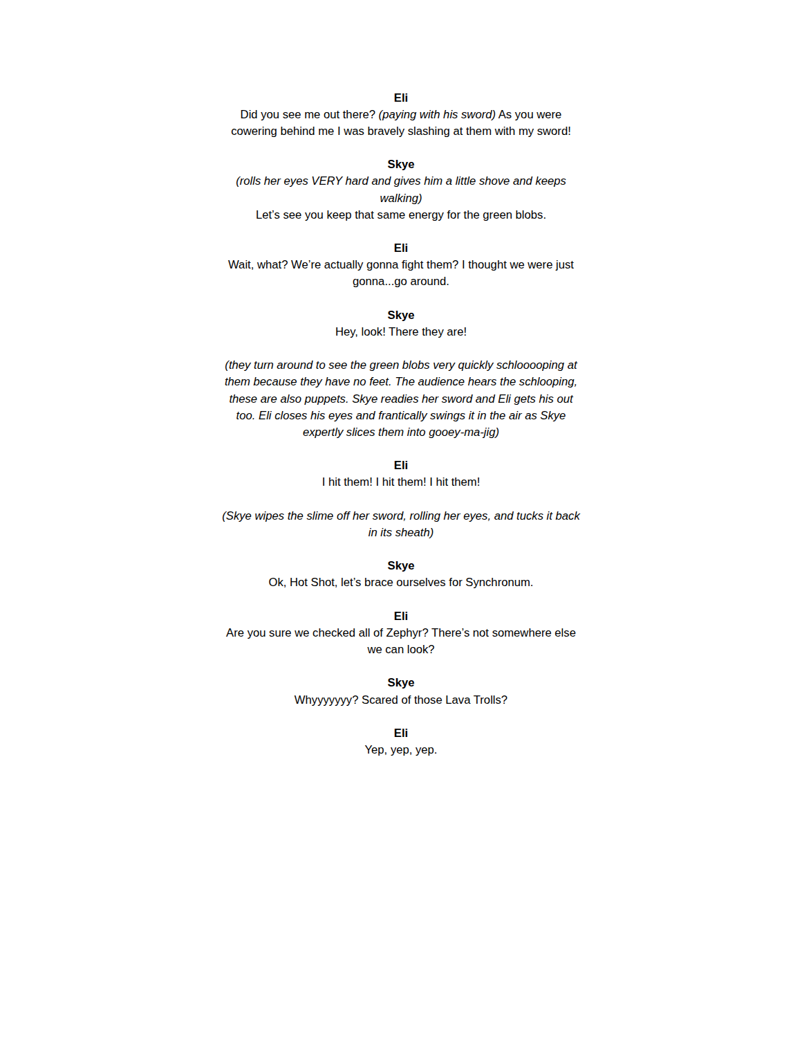Eli
Did you see me out there? (paying with his sword) As you were cowering behind me I was bravely slashing at them with my sword!
Skye
(rolls her eyes VERY hard and gives him a little shove and keeps walking)
Let’s see you keep that same energy for the green blobs.
Eli
Wait, what? We’re actually gonna fight them? I thought we were just gonna...go around.
Skye
Hey, look! There they are!
(they turn around to see the green blobs very quickly schlooooping at them because they have no feet. The audience hears the schlooping, these are also puppets. Skye readies her sword and Eli gets his out too. Eli closes his eyes and frantically swings it in the air as Skye expertly slices them into gooey-ma-jig)
Eli
I hit them! I hit them! I hit them!
(Skye wipes the slime off her sword, rolling her eyes, and tucks it back in its sheath)
Skye
Ok, Hot Shot, let’s brace ourselves for Synchronum.
Eli
Are you sure we checked all of Zephyr? There’s not somewhere else we can look?
Skye
Whyyyyyyy? Scared of those Lava Trolls?
Eli
Yep, yep, yep.